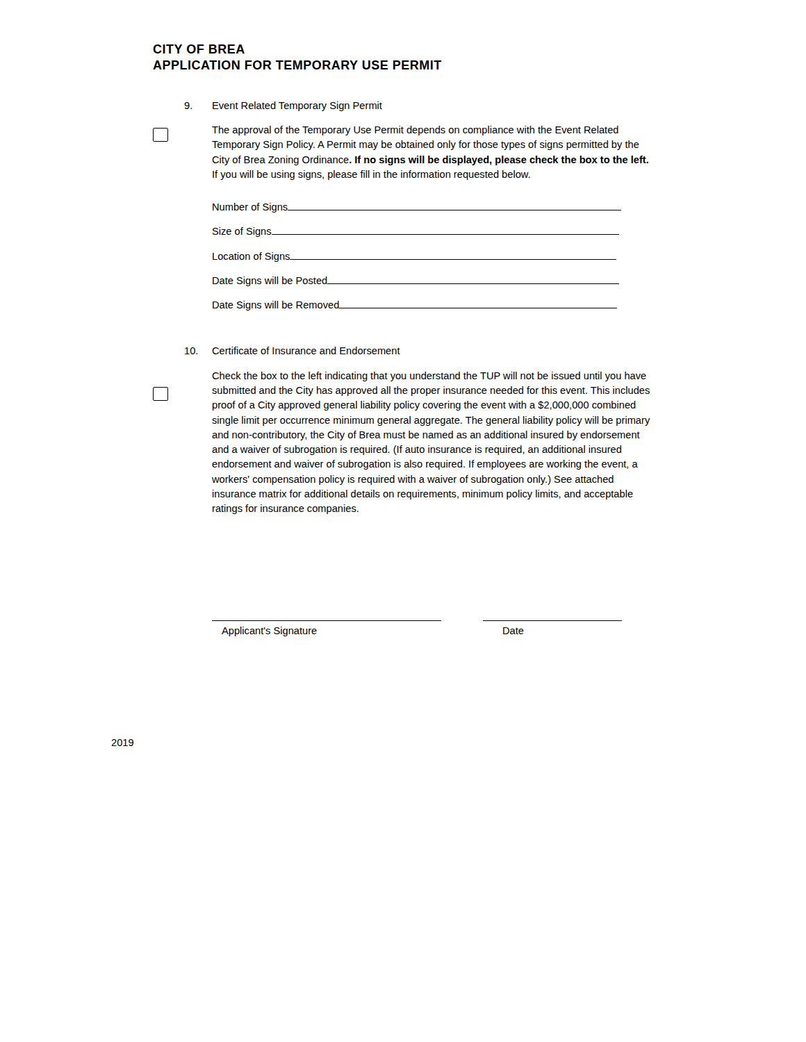CITY OF BREA
APPLICATION FOR TEMPORARY USE PERMIT
9.
Event Related Temporary Sign Permit
The approval of the Temporary Use Permit depends on compliance with the Event Related Temporary Sign Policy. A Permit may be obtained only for those types of signs permitted by the City of Brea Zoning Ordinance. If no signs will be displayed, please check the box to the left. If you will be using signs, please fill in the information requested below.
Number of Signs
Size of Signs
Location of Signs
Date Signs will be Posted
Date Signs will be Removed
10.
Certificate of Insurance and Endorsement
Check the box to the left indicating that you understand the TUP will not be issued until you have submitted and the City has approved all the proper insurance needed for this event. This includes proof of a City approved general liability policy covering the event with a $2,000,000 combined single limit per occurrence minimum general aggregate. The general liability policy will be primary and non-contributory, the City of Brea must be named as an additional insured by endorsement and a waiver of subrogation is required. (If auto insurance is required, an additional insured endorsement and waiver of subrogation is also required. If employees are working the event, a workers' compensation policy is required with a waiver of subrogation only.) See attached insurance matrix for additional details on requirements, minimum policy limits, and acceptable ratings for insurance companies.
Applicant's Signature
Date
2019